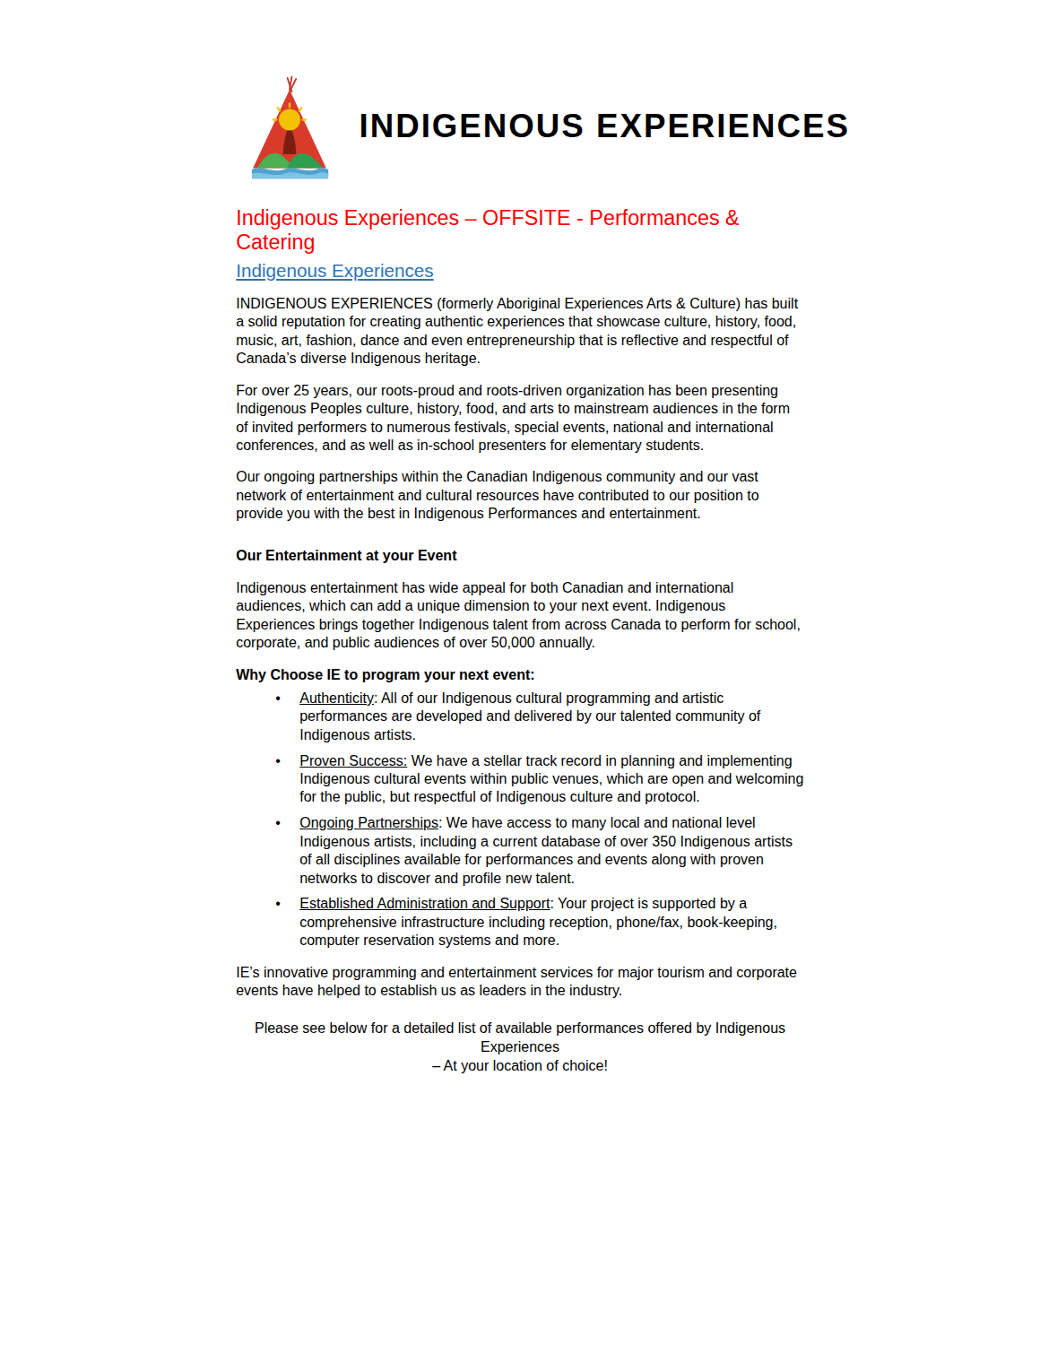INDIGENOUS EXPERIENCES
Indigenous Experiences – OFFSITE - Performances & Catering
Indigenous Experiences
INDIGENOUS EXPERIENCES (formerly Aboriginal Experiences Arts & Culture) has built a solid reputation for creating authentic experiences that showcase culture, history, food, music, art, fashion, dance and even entrepreneurship that is reflective and respectful of Canada’s diverse Indigenous heritage.
For over 25 years, our roots-proud and roots-driven organization has been presenting Indigenous Peoples culture, history, food, and arts to mainstream audiences in the form of invited performers to numerous festivals, special events, national and international conferences, and as well as in-school presenters for elementary students.
Our ongoing partnerships within the Canadian Indigenous community and our vast network of entertainment and cultural resources have contributed to our position to provide you with the best in Indigenous Performances and entertainment.
Our Entertainment at your Event
Indigenous entertainment has wide appeal for both Canadian and international audiences, which can add a unique dimension to your next event. Indigenous Experiences brings together Indigenous talent from across Canada to perform for school, corporate, and public audiences of over 50,000 annually.
Why Choose IE to program your next event:
Authenticity: All of our Indigenous cultural programming and artistic performances are developed and delivered by our talented community of Indigenous artists.
Proven Success: We have a stellar track record in planning and implementing Indigenous cultural events within public venues, which are open and welcoming for the public, but respectful of Indigenous culture and protocol.
Ongoing Partnerships: We have access to many local and national level Indigenous artists, including a current database of over 350 Indigenous artists of all disciplines available for performances and events along with proven networks to discover and profile new talent.
Established Administration and Support: Your project is supported by a comprehensive infrastructure including reception, phone/fax, book-keeping, computer reservation systems and more.
IE’s innovative programming and entertainment services for major tourism and corporate events have helped to establish us as leaders in the industry.
Please see below for a detailed list of available performances offered by Indigenous Experiences – At your location of choice!